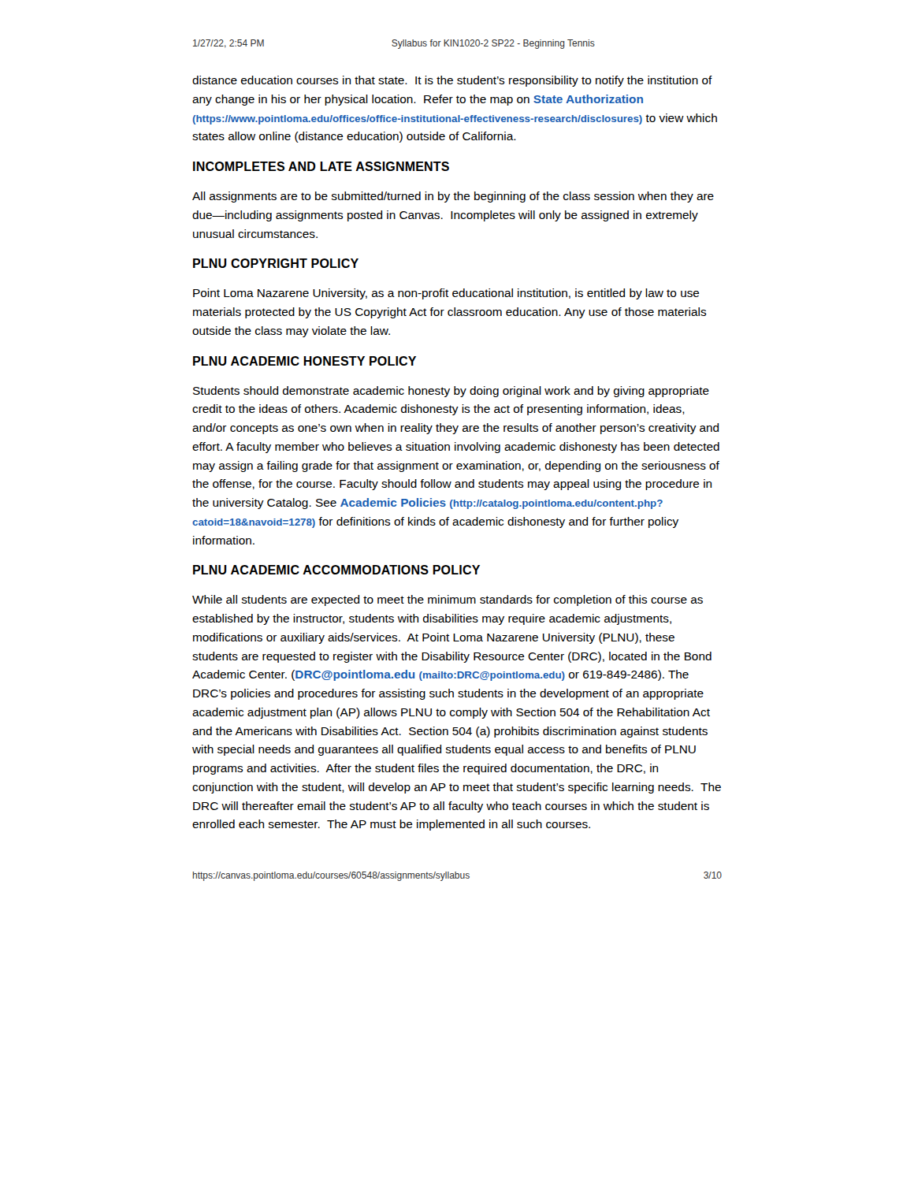1/27/22, 2:54 PM Syllabus for KIN1020-2 SP22 - Beginning Tennis
distance education courses in that state. It is the student’s responsibility to notify the institution of any change in his or her physical location. Refer to the map on State Authorization (https://www.pointloma.edu/offices/office-institutional-effectiveness-research/disclosures) to view which states allow online (distance education) outside of California.
INCOMPLETES AND LATE ASSIGNMENTS
All assignments are to be submitted/turned in by the beginning of the class session when they are due—including assignments posted in Canvas. Incompletes will only be assigned in extremely unusual circumstances.
PLNU COPYRIGHT POLICY
Point Loma Nazarene University, as a non-profit educational institution, is entitled by law to use materials protected by the US Copyright Act for classroom education. Any use of those materials outside the class may violate the law.
PLNU ACADEMIC HONESTY POLICY
Students should demonstrate academic honesty by doing original work and by giving appropriate credit to the ideas of others. Academic dishonesty is the act of presenting information, ideas, and/or concepts as one’s own when in reality they are the results of another person’s creativity and effort. A faculty member who believes a situation involving academic dishonesty has been detected may assign a failing grade for that assignment or examination, or, depending on the seriousness of the offense, for the course. Faculty should follow and students may appeal using the procedure in the university Catalog. See Academic Policies (http://catalog.pointloma.edu/content.php?catoid=18&navoid=1278) for definitions of kinds of academic dishonesty and for further policy information.
PLNU ACADEMIC ACCOMMODATIONS POLICY
While all students are expected to meet the minimum standards for completion of this course as established by the instructor, students with disabilities may require academic adjustments, modifications or auxiliary aids/services. At Point Loma Nazarene University (PLNU), these students are requested to register with the Disability Resource Center (DRC), located in the Bond Academic Center. (DRC@pointloma.edu (mailto:DRC@pointloma.edu) or 619-849-2486). The DRC’s policies and procedures for assisting such students in the development of an appropriate academic adjustment plan (AP) allows PLNU to comply with Section 504 of the Rehabilitation Act and the Americans with Disabilities Act. Section 504 (a) prohibits discrimination against students with special needs and guarantees all qualified students equal access to and benefits of PLNU programs and activities. After the student files the required documentation, the DRC, in conjunction with the student, will develop an AP to meet that student’s specific learning needs. The DRC will thereafter email the student’s AP to all faculty who teach courses in which the student is enrolled each semester. The AP must be implemented in all such courses.
https://canvas.pointloma.edu/courses/60548/assignments/syllabus 3/10